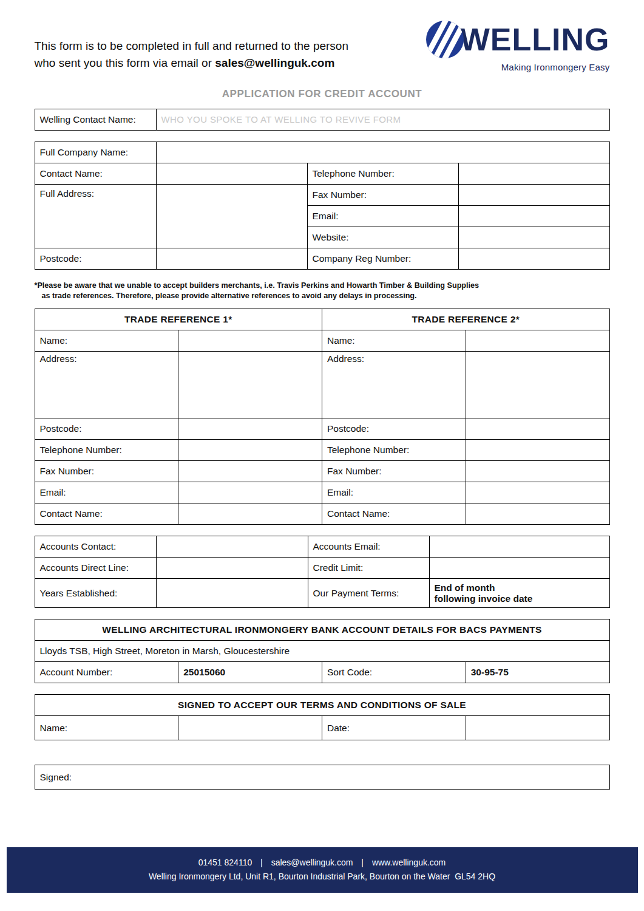This form is to be completed in full and returned to the person
who sent you this form via email or sales@wellinguk.com
WELLING
Making Ironmongery Easy
Application for Credit Account
| Welling Contact Name: | WHO YOU SPOKE TO AT WELLING TO REVIVE FORM |
| Full Company Name: | |
| Contact Name: | | Telephone Number: | |
| Full Address: | | Fax Number: | |
| Email: | |
| Website: | |
| Postcode: | | Company Reg Number: | |
*Please be aware that we unable to accept builders merchants, i.e. Travis Perkins and Howarth Timber & Building Supplies as trade references. Therefore, please provide alternative references to avoid any delays in processing.
| TRADE REFERENCE 1* | TRADE REFERENCE 2* |
| --- | --- |
| Name: | | Name: | |
| Address: | | Address: | |
| Postcode: | | Postcode: | |
| Telephone Number: | | Telephone Number: | |
| Fax Number: | | Fax Number: | |
| Email: | | Email: | |
| Contact Name: | | Contact Name: | |
| Accounts Contact: | | Accounts Email: | |
| Accounts Direct Line: | | Credit Limit: | |
| Years Established: | | Our Payment Terms: | End of month following invoice date |
| WELLING ARCHITECTURAL IRONMONGERY BANK ACCOUNT DETAILS FOR BACS PAYMENTS |
| --- |
| Lloyds TSB, High Street, Moreton in Marsh, Gloucestershire |
| Account Number: | 25015060 | Sort Code: | 30-95-75 |
| SIGNED TO ACCEPT OUR TERMS AND CONDITIONS OF SALE |
| --- |
| Name: | | Date: | |
| Signed: |
01451 824110 | sales@wellinguk.com | www.wellinguk.com
Welling Ironmongery Ltd, Unit R1, Bourton Industrial Park, Bourton on the Water GL54 2HQ